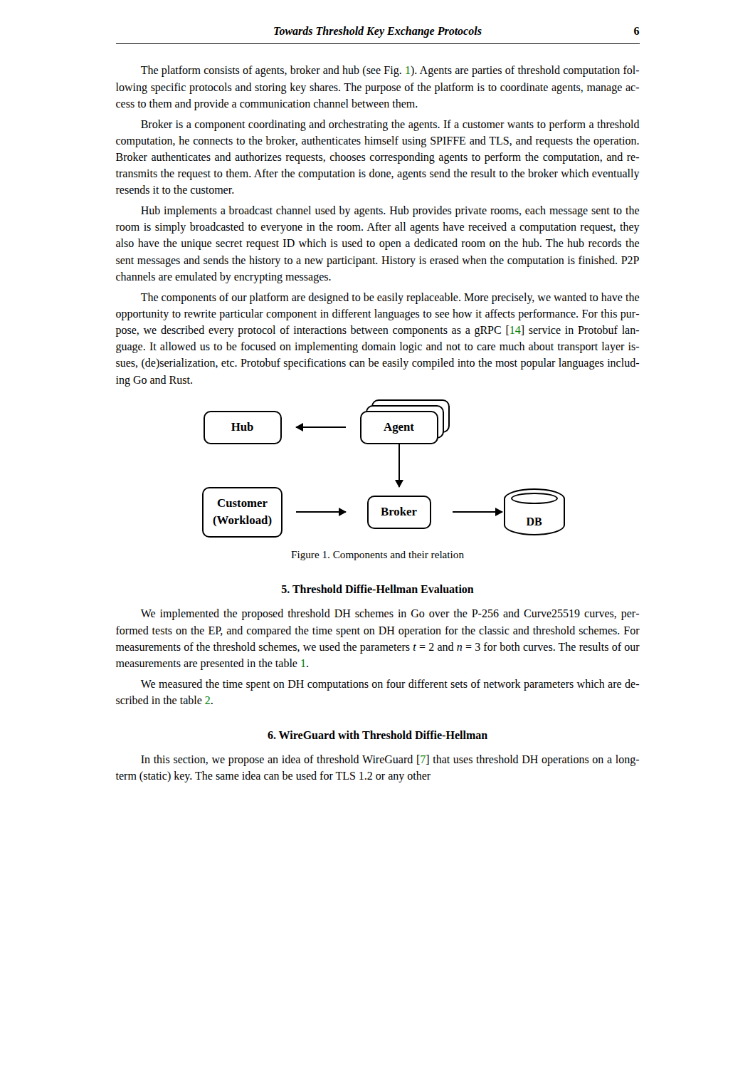Towards Threshold Key Exchange Protocols 6
The platform consists of agents, broker and hub (see Fig. 1). Agents are parties of threshold computation following specific protocols and storing key shares. The purpose of the platform is to coordinate agents, manage access to them and provide a communication channel between them.
Broker is a component coordinating and orchestrating the agents. If a customer wants to perform a threshold computation, he connects to the broker, authenticates himself using SPIFFE and TLS, and requests the operation. Broker authenticates and authorizes requests, chooses corresponding agents to perform the computation, and retransmits the request to them. After the computation is done, agents send the result to the broker which eventually resends it to the customer.
Hub implements a broadcast channel used by agents. Hub provides private rooms, each message sent to the room is simply broadcasted to everyone in the room. After all agents have received a computation request, they also have the unique secret request ID which is used to open a dedicated room on the hub. The hub records the sent messages and sends the history to a new participant. History is erased when the computation is finished. P2P channels are emulated by encrypting messages.
The components of our platform are designed to be easily replaceable. More precisely, we wanted to have the opportunity to rewrite particular component in different languages to see how it affects performance. For this purpose, we described every protocol of interactions between components as a gRPC [14] service in Protobuf language. It allowed us to be focused on implementing domain logic and not to care much about transport layer issues, (de)serialization, etc. Protobuf specifications can be easily compiled into the most popular languages including Go and Rust.
Hub
Agent
Customer
(Workload)
Broker
DB
Figure 1. Components and their relation
5. Threshold Diffie-Hellman Evaluation
We implemented the proposed threshold DH schemes in Go over the P-256 and Curve25519 curves, performed tests on the EP, and compared the time spent on DH operation for the classic and threshold schemes. For measurements of the threshold schemes, we used the parameters t = 2 and n = 3 for both curves. The results of our measurements are presented in the table 1.
We measured the time spent on DH computations on four different sets of network parameters which are described in the table 2.
6. WireGuard with Threshold Diffie-Hellman
In this section, we propose an idea of threshold WireGuard [7] that uses threshold DH operations on a long-term (static) key. The same idea can be used for TLS 1.2 or any other